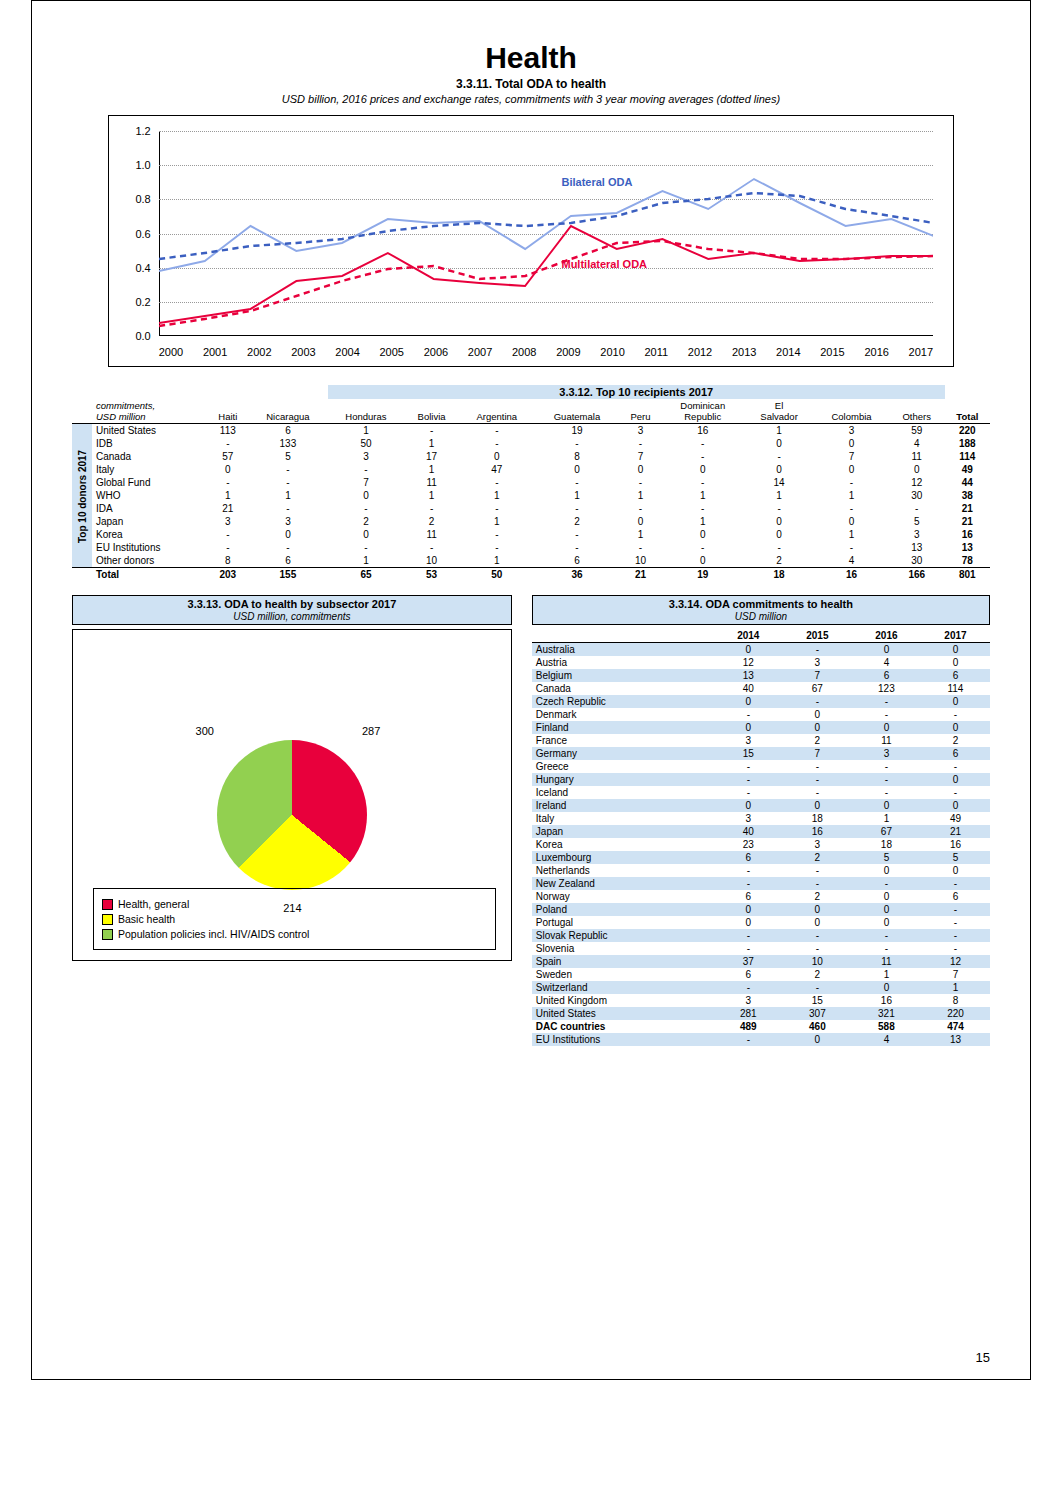Health
3.3.11. Total ODA to health
USD billion, 2016 prices and exchange rates, commitments with 3 year moving averages (dotted lines)
1.2
1.0
0.8
0.6
0.4
0.2
0.0
Bilateral ODA
Multilateral ODA
200020012002200320042005200620072008200920102011201220132014201520162017
| | | 3.3.12. Top 10 recipients 2017 | |
| | commitments, USD million | Haiti | Nicaragua | Honduras | Bolivia | Argentina | Guatemala | Peru | Dominican Republic | El Salvador | Colombia | Others | Total |
| Top 10 donors 2017 | United States | 113 | 6 | 1 | - | - | 19 | 3 | 16 | 1 | 3 | 59 | 220 |
| IDB | - | 133 | 50 | 1 | - | - | - | - | 0 | 0 | 4 | 188 |
| Canada | 57 | 5 | 3 | 17 | 0 | 8 | 7 | - | - | 7 | 11 | 114 |
| Italy | 0 | - | - | 1 | 47 | 0 | 0 | 0 | 0 | 0 | 0 | 49 |
| Global Fund | - | - | 7 | 11 | - | - | - | - | 14 | - | 12 | 44 |
| WHO | 1 | 1 | 0 | 1 | 1 | 1 | 1 | 1 | 1 | 1 | 30 | 38 |
| IDA | 21 | - | - | - | - | - | - | - | - | - | - | 21 |
| Japan | 3 | 3 | 2 | 2 | 1 | 2 | 0 | 1 | 0 | 0 | 5 | 21 |
| Korea | - | 0 | 0 | 11 | - | - | 1 | 0 | 0 | 1 | 3 | 16 |
| EU Institutions | - | - | - | - | - | - | - | - | - | - | 13 | 13 |
| Other donors | 8 | 6 | 1 | 10 | 1 | 6 | 10 | 0 | 2 | 4 | 30 | 78 |
| | Total | 203 | 155 | 65 | 53 | 50 | 36 | 21 | 19 | 18 | 16 | 166 | 801 |
3.3.13. ODA to health by subsector 2017
USD million, commitments
300
287
214
Health, general
Basic health
Population policies incl. HIV/AIDS control
3.3.14. ODA commitments to health
USD million
| | 2014 | 2015 | 2016 | 2017 |
| Australia | 0 | - | 0 | 0 |
| Austria | 12 | 3 | 4 | 0 |
| Belgium | 13 | 7 | 6 | 6 |
| Canada | 40 | 67 | 123 | 114 |
| Czech Republic | 0 | - | - | 0 |
| Denmark | - | 0 | - | - |
| Finland | 0 | 0 | 0 | 0 |
| France | 3 | 2 | 11 | 2 |
| Germany | 15 | 7 | 3 | 6 |
| Greece | - | - | - | - |
| Hungary | - | - | - | 0 |
| Iceland | - | - | - | - |
| Ireland | 0 | 0 | 0 | 0 |
| Italy | 3 | 18 | 1 | 49 |
| Japan | 40 | 16 | 67 | 21 |
| Korea | 23 | 3 | 18 | 16 |
| Luxembourg | 6 | 2 | 5 | 5 |
| Netherlands | - | - | 0 | 0 |
| New Zealand | - | - | - | - |
| Norway | 6 | 2 | 0 | 6 |
| Poland | 0 | 0 | 0 | - |
| Portugal | 0 | 0 | 0 | - |
| Slovak Republic | - | - | - | - |
| Slovenia | - | - | - | - |
| Spain | 37 | 10 | 11 | 12 |
| Sweden | 6 | 2 | 1 | 7 |
| Switzerland | - | - | 0 | 1 |
| United Kingdom | 3 | 15 | 16 | 8 |
| United States | 281 | 307 | 321 | 220 |
| DAC countries | 489 | 460 | 588 | 474 |
| EU Institutions | - | 0 | 4 | 13 |
15